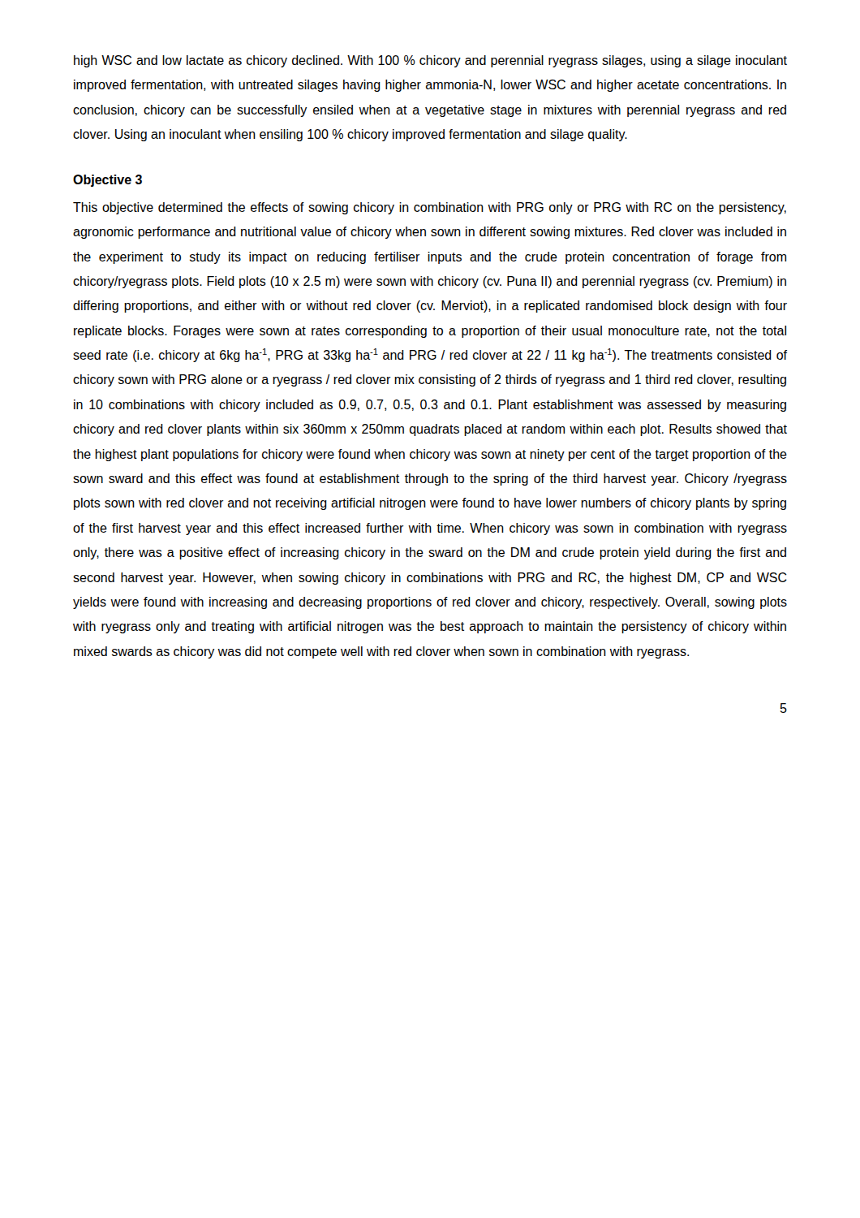high WSC and low lactate as chicory declined. With 100 % chicory and perennial ryegrass silages, using a silage inoculant improved fermentation, with untreated silages having higher ammonia-N, lower WSC and higher acetate concentrations. In conclusion, chicory can be successfully ensiled when at a vegetative stage in mixtures with perennial ryegrass and red clover. Using an inoculant when ensiling 100 % chicory improved fermentation and silage quality.
Objective 3
This objective determined the effects of sowing chicory in combination with PRG only or PRG with RC on the persistency, agronomic performance and nutritional value of chicory when sown in different sowing mixtures. Red clover was included in the experiment to study its impact on reducing fertiliser inputs and the crude protein concentration of forage from chicory/ryegrass plots. Field plots (10 x 2.5 m) were sown with chicory (cv. Puna II) and perennial ryegrass (cv. Premium) in differing proportions, and either with or without red clover (cv. Merviot), in a replicated randomised block design with four replicate blocks. Forages were sown at rates corresponding to a proportion of their usual monoculture rate, not the total seed rate (i.e. chicory at 6kg ha-1, PRG at 33kg ha-1 and PRG / red clover at 22 / 11 kg ha-1). The treatments consisted of chicory sown with PRG alone or a ryegrass / red clover mix consisting of 2 thirds of ryegrass and 1 third red clover, resulting in 10 combinations with chicory included as 0.9, 0.7, 0.5, 0.3 and 0.1. Plant establishment was assessed by measuring chicory and red clover plants within six 360mm x 250mm quadrats placed at random within each plot. Results showed that the highest plant populations for chicory were found when chicory was sown at ninety per cent of the target proportion of the sown sward and this effect was found at establishment through to the spring of the third harvest year. Chicory /ryegrass plots sown with red clover and not receiving artificial nitrogen were found to have lower numbers of chicory plants by spring of the first harvest year and this effect increased further with time. When chicory was sown in combination with ryegrass only, there was a positive effect of increasing chicory in the sward on the DM and crude protein yield during the first and second harvest year. However, when sowing chicory in combinations with PRG and RC, the highest DM, CP and WSC yields were found with increasing and decreasing proportions of red clover and chicory, respectively. Overall, sowing plots with ryegrass only and treating with artificial nitrogen was the best approach to maintain the persistency of chicory within mixed swards as chicory was did not compete well with red clover when sown in combination with ryegrass.
5